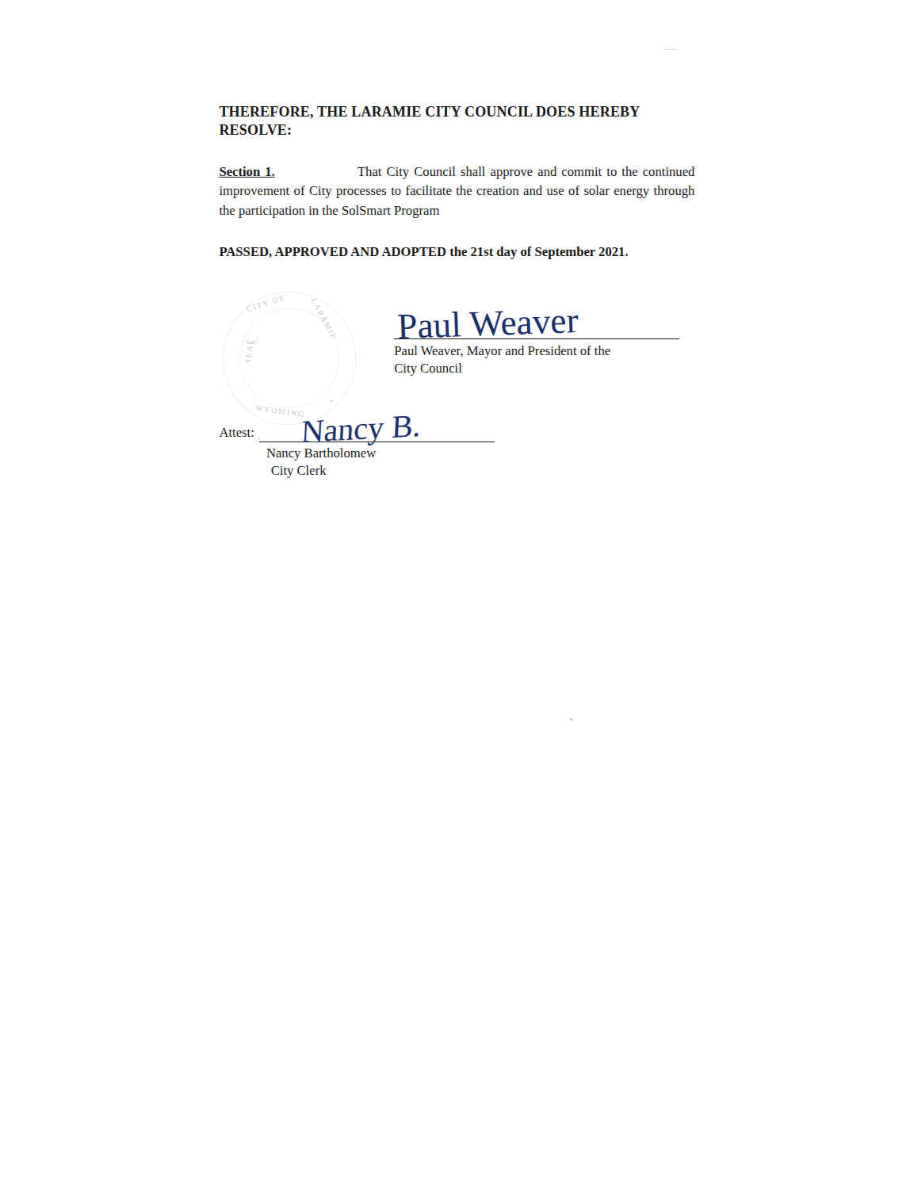—
THEREFORE, THE LARAMIE CITY COUNCIL DOES HEREBY RESOLVE:
Section 1. That City Council shall approve and commit to the continued improvement of City processes to facilitate the creation and use of solar energy through the participation in the SolSmart Program
PASSED, APPROVED AND ADOPTED the 21st day of September 2021.
CITY OF
LARAMIE
WYOMING
SEAL
Seal
Paul Weaver
Paul Weaver, Mayor and President of the
City Council
Attest:
Nancy B.
Nancy Bartholomew City Clerk
•